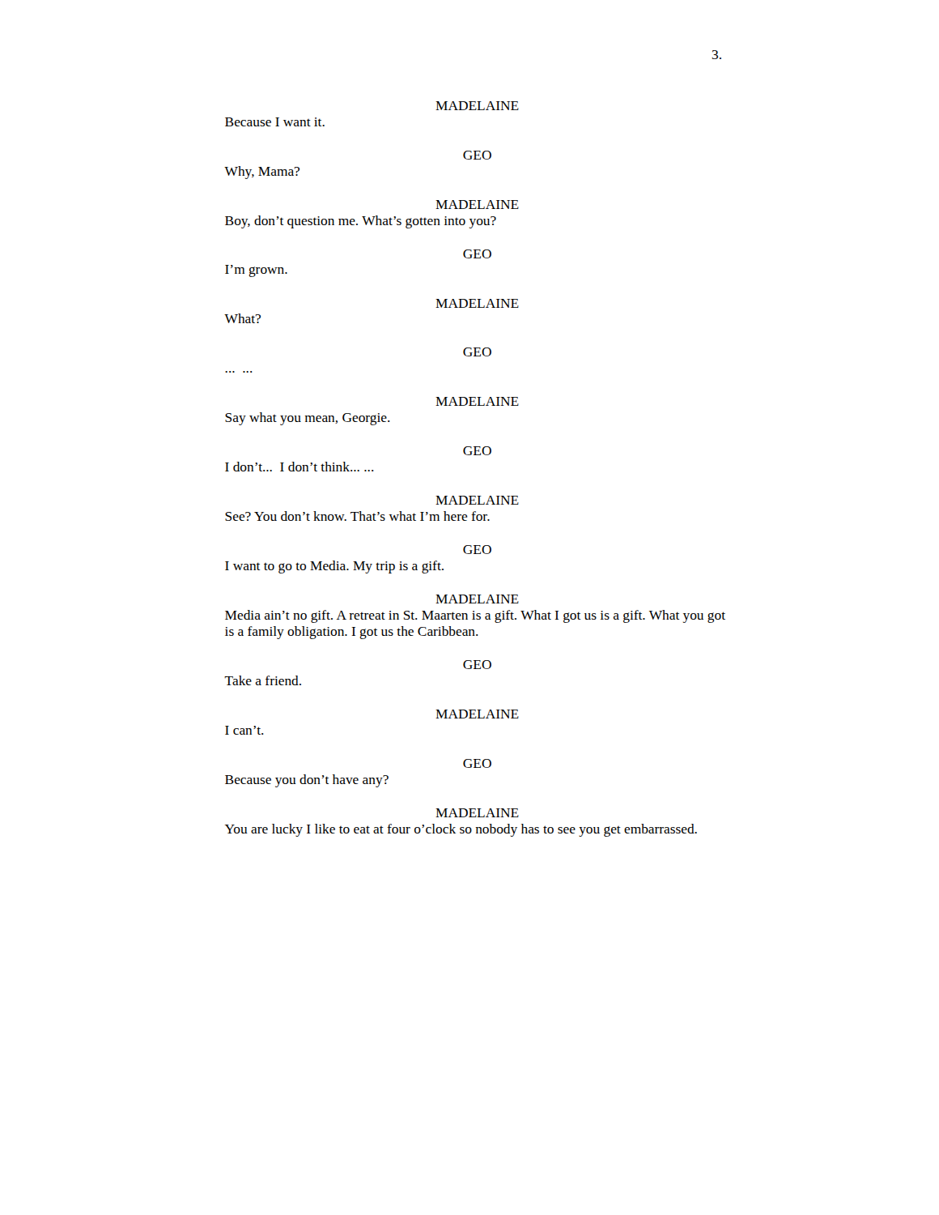3.
MADELAINE
Because I want it.
GEO
Why, Mama?
MADELAINE
Boy, don’t question me. What’s gotten into you?
GEO
I’m grown.
MADELAINE
What?
GEO
... ...
MADELAINE
Say what you mean, Georgie.
GEO
I don’t... I don’t think... ...
MADELAINE
See? You don’t know. That’s what I’m here for.
GEO
I want to go to Media. My trip is a gift.
MADELAINE
Media ain’t no gift. A retreat in St. Maarten is a gift. What I got us is a gift. What you got is a family obligation. I got us the Caribbean.
GEO
Take a friend.
MADELAINE
I can’t.
GEO
Because you don’t have any?
MADELAINE
You are lucky I like to eat at four o’clock so nobody has to see you get embarrassed.